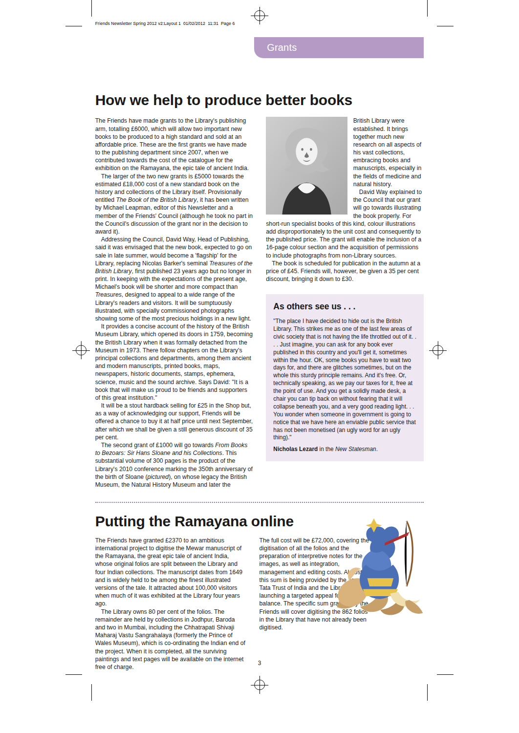Friends Newsletter Spring 2012 v2:Layout 1 01/02/2012 11:31 Page 6
Grants
How we help to produce better books
The Friends have made grants to the Library's publishing arm, totalling £6000, which will allow two important new books to be produced to a high standard and sold at an affordable price. These are the first grants we have made to the publishing department since 2007, when we contributed towards the cost of the catalogue for the exhibition on the Ramayana, the epic tale of ancient India.
The larger of the two new grants is £5000 towards the estimated £18,000 cost of a new standard book on the history and collections of the Library itself. Provisionally entitled The Book of the British Library, it has been written by Michael Leapman, editor of this Newsletter and a member of the Friends' Council (although he took no part in the Council's discussion of the grant nor in the decision to award it).
Addressing the Council, David Way, Head of Publishing, said it was envisaged that the new book, expected to go on sale in late summer, would become a 'flagship' for the Library, replacing Nicolas Barker's seminal Treasures of the British Library, first published 23 years ago but no longer in print. In keeping with the expectations of the present age, Michael's book will be shorter and more compact than Treasures, designed to appeal to a wide range of the Library's readers and visitors. It will be sumptuously illustrated, with specially commissioned photographs showing some of the most precious holdings in a new light.
It provides a concise account of the history of the British Museum Library, which opened its doors in 1759, becoming the British Library when it was formally detached from the Museum in 1973. There follow chapters on the Library's principal collections and departments, among them ancient and modern manuscripts, printed books, maps, newspapers, historic documents, stamps, ephemera, science, music and the sound archive. Says David: "It is a book that will make us proud to be friends and supporters of this great institution."
It will be a stout hardback selling for £25 in the Shop but, as a way of acknowledging our support, Friends will be offered a chance to buy it at half price until next September, after which we shall be given a still generous discount of 35 per cent.
The second grant of £1000 will go towards From Books to Bezoars: Sir Hans Sloane and his Collections. This substantial volume of 300 pages is the product of the Library's 2010 conference marking the 350th anniversary of the birth of Sloane (pictured), on whose legacy the British Museum, the Natural History Museum and later the
British Library were established. It brings together much new research on all aspects of his vast collections, embracing books and manuscripts, especially in the fields of medicine and natural history.
David Way explained to the Council that our grant will go towards illustrating the book properly. For short-run specialist books of this kind, colour illustrations add disproportionately to the unit cost and consequently to the published price. The grant will enable the inclusion of a 16-page colour section and the acquisition of permissions to include photographs from non-Library sources.
The book is scheduled for publication in the autumn at a price of £45. Friends will, however, be given a 35 per cent discount, bringing it down to £30.
As others see us . . .
"The place I have decided to hide out is the British Library. This strikes me as one of the last few areas of civic society that is not having the life throttled out of it. . . . Just imagine, you can ask for any book ever published in this country and you'll get it, sometimes within the hour. OK, some books you have to wait two days for, and there are glitches sometimes, but on the whole this sturdy principle remains. And it's free. Or, technically speaking, as we pay our taxes for it, free at the point of use. And you get a solidly made desk, a chair you can tip back on without fearing that it will collapse beneath you, and a very good reading light. . . You wonder when someone in government is going to notice that we have here an enviable public service that has not been monetised (an ugly word for an ugly thing)."
Nicholas Lezard in the New Statesman.
Putting the Ramayana online
The Friends have granted £2370 to an ambitious international project to digitise the Mewar manuscript of the Ramayana, the great epic tale of ancient India, whose original folios are split between the Library and four Indian collections. The manuscript dates from 1649 and is widely held to be among the finest illustrated versions of the tale. It attracted about 100,000 visitors when much of it was exhibited at the Library four years ago.
The Library owns 80 per cent of the folios. The remainder are held by collections in Jodhpur, Baroda and two in Mumbai, including the Chhatrapati Shivaji Maharaj Vastu Sangrahalaya (formerly the Prince of Wales Museum), which is co-ordinating the Indian end of the project. When it is completed, all the surviving paintings and text pages will be available on the internet free of charge.
The full cost will be £72,000, covering the digitisation of all the folios and the preparation of interpretive notes for the images, as well as integration, management and editing costs. Almost half this sum is being provided by the Jamsetji Tata Trust of India and the Library is launching a targeted appeal for the balance. The specific sum granted by the Friends will cover digitising the 862 folios in the Library that have not already been digitised.
3